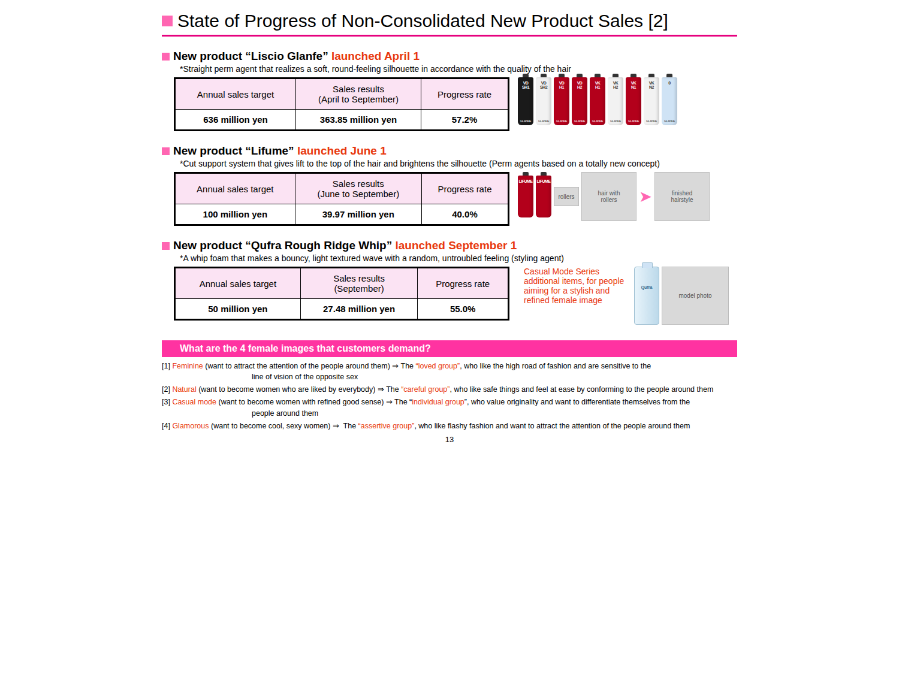State of Progress of Non-Consolidated New Product Sales [2]
New product “Liscio Glanfe” launched April 1
*Straight perm agent that realizes a soft, round-feeling silhouette in accordance with the quality of the hair
| Annual sales target | Sales results (April to September) | Progress rate |
| --- | --- | --- |
| 636 million yen | 363.85 million yen | 57.2% |
VD
SH1
GLANFE
VD
SH2
GLANFE
VD
H1
GLANFE
VD
H2
GLANFE
VK
H1
GLANFE
VK
H2
GLANFE
VK
N1
GLANFE
VK
N2
GLANFE
0
GLANFE
New product “Lifume” launched June 1
*Cut support system that gives lift to the top of the hair and brightens the silhouette (Perm agents based on a totally new concept)
| Annual sales target | Sales results (June to September) | Progress rate |
| --- | --- | --- |
| 100 million yen | 39.97 million yen | 40.0% |
LIFUME
LIFUME
rollers
hair with
rollers
➤
finished
hairstyle
New product “Qufra Rough Ridge Whip” launched September 1
*A whip foam that makes a bouncy, light textured wave with a random, untroubled feeling (styling agent)
| Annual sales target | Sales results (September) | Progress rate |
| --- | --- | --- |
| 50 million yen | 27.48 million yen | 55.0% |
Casual Mode Series additional items, for people aiming for a stylish and refined female image
Qufra
model photo
What are the 4 female images that customers demand?
[1] Feminine (want to attract the attention of the people around them) ⇒ The “loved group”, who like the high road of fashion and are sensitive to the
line of vision of the opposite sex
[2] Natural (want to become women who are liked by everybody) ⇒ The “careful group”, who like safe things and feel at ease by conforming to the people around them
[3] Casual mode (want to become women with refined good sense) ⇒ The “individual group”, who value originality and want to differentiate themselves from the
people around them
[4] Glamorous (want to become cool, sexy women) ⇒ The “assertive group”, who like flashy fashion and want to attract the attention of the people around them
13